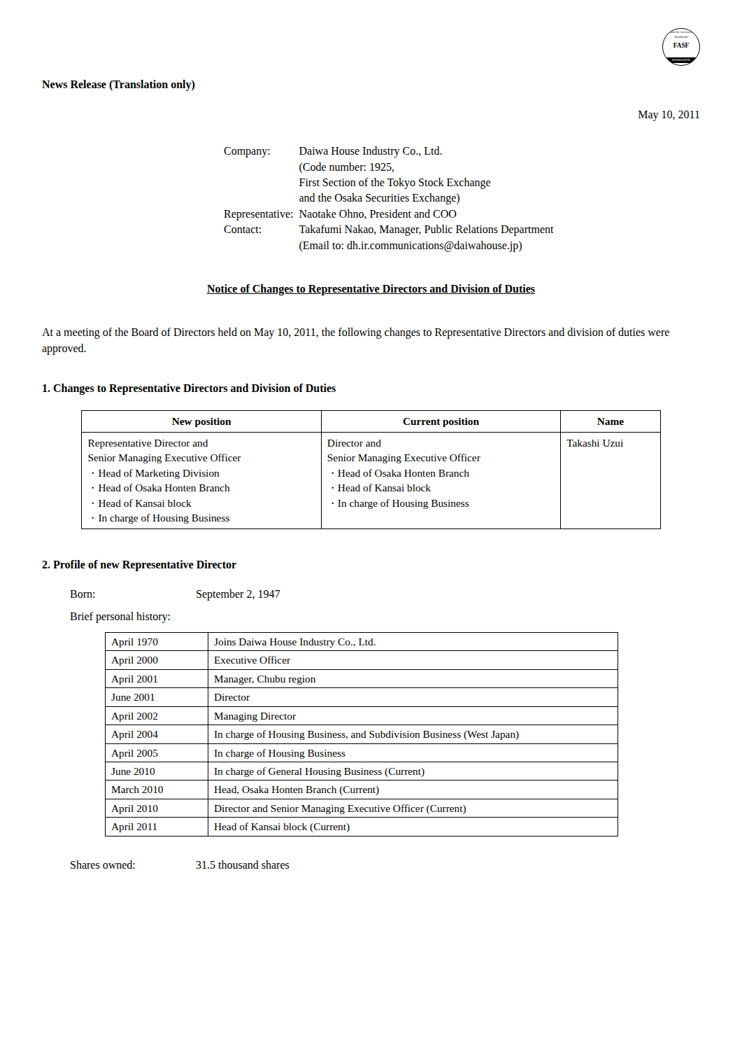Financial Accounting Standards
FASF
MEMBERSHIP
News Release (Translation only)
May 10, 2011
| Company: | Daiwa House Industry Co., Ltd. |
| | (Code number: 1925, |
| | First Section of the Tokyo Stock Exchange |
| | and the Osaka Securities Exchange) |
| Representative: | Naotake Ohno, President and COO |
| Contact: | Takafumi Nakao, Manager, Public Relations Department |
| | (Email to: dh.ir.communications@daiwahouse.jp) |
Notice of Changes to Representative Directors and Division of Duties
At a meeting of the Board of Directors held on May 10, 2011, the following changes to Representative Directors and division of duties were approved.
1. Changes to Representative Directors and Division of Duties
| New position | Current position | Name |
| --- | --- | --- |
| Representative Director and Senior Managing Executive Officer Head of Marketing Division Head of Osaka Honten Branch Head of Kansai block In charge of Housing Business | Director and Senior Managing Executive Officer Head of Osaka Honten Branch Head of Kansai block In charge of Housing Business | Takashi Uzui |
2. Profile of new Representative Director
Born: September 2, 1947
Brief personal history:
| April 1970 | Joins Daiwa House Industry Co., Ltd. |
| April 2000 | Executive Officer |
| April 2001 | Manager, Chubu region |
| June 2001 | Director |
| April 2002 | Managing Director |
| April 2004 | In charge of Housing Business, and Subdivision Business (West Japan) |
| April 2005 | In charge of Housing Business |
| June 2010 | In charge of General Housing Business (Current) |
| March 2010 | Head, Osaka Honten Branch (Current) |
| April 2010 | Director and Senior Managing Executive Officer (Current) |
| April 2011 | Head of Kansai block (Current) |
Shares owned: 31.5 thousand shares